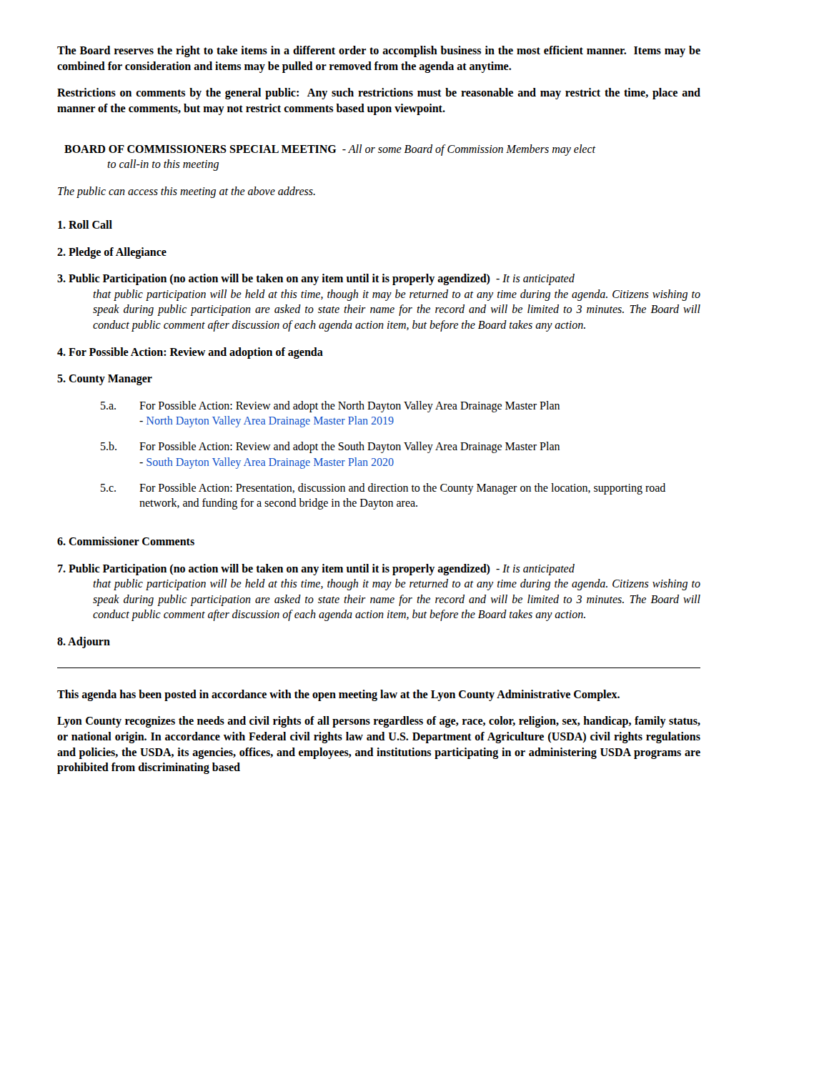The Board reserves the right to take items in a different order to accomplish business in the most efficient manner. Items may be combined for consideration and items may be pulled or removed from the agenda at anytime.
Restrictions on comments by the general public: Any such restrictions must be reasonable and may restrict the time, place and manner of the comments, but may not restrict comments based upon viewpoint.
BOARD OF COMMISSIONERS SPECIAL MEETING - All or some Board of Commission Members may elect to call-in to this meeting
The public can access this meeting at the above address.
1. Roll Call
2. Pledge of Allegiance
3. Public Participation (no action will be taken on any item until it is properly agendized) - It is anticipated that public participation will be held at this time, though it may be returned to at any time during the agenda. Citizens wishing to speak during public participation are asked to state their name for the record and will be limited to 3 minutes. The Board will conduct public comment after discussion of each agenda action item, but before the Board takes any action.
4. For Possible Action: Review and adoption of agenda
5. County Manager
5.a. For Possible Action: Review and adopt the North Dayton Valley Area Drainage Master Plan
- North Dayton Valley Area Drainage Master Plan 2019
5.b. For Possible Action: Review and adopt the South Dayton Valley Area Drainage Master Plan
- South Dayton Valley Area Drainage Master Plan 2020
5.c. For Possible Action: Presentation, discussion and direction to the County Manager on the location, supporting road network, and funding for a second bridge in the Dayton area.
6. Commissioner Comments
7. Public Participation (no action will be taken on any item until it is properly agendized) - It is anticipated that public participation will be held at this time, though it may be returned to at any time during the agenda. Citizens wishing to speak during public participation are asked to state their name for the record and will be limited to 3 minutes. The Board will conduct public comment after discussion of each agenda action item, but before the Board takes any action.
8. Adjourn
This agenda has been posted in accordance with the open meeting law at the Lyon County Administrative Complex.
Lyon County recognizes the needs and civil rights of all persons regardless of age, race, color, religion, sex, handicap, family status, or national origin. In accordance with Federal civil rights law and U.S. Department of Agriculture (USDA) civil rights regulations and policies, the USDA, its agencies, offices, and employees, and institutions participating in or administering USDA programs are prohibited from discriminating based